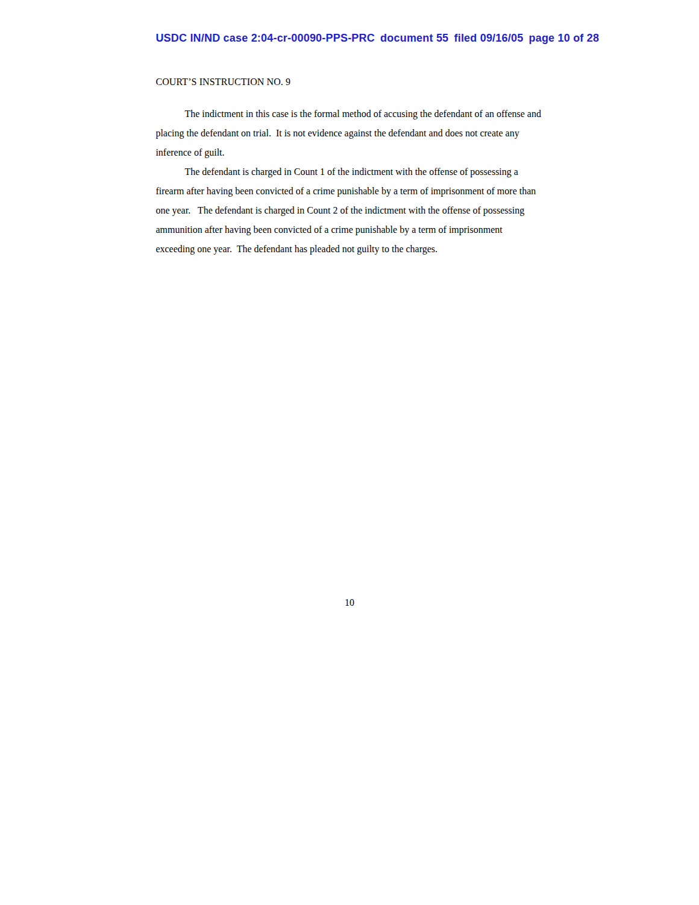USDC IN/ND case 2:04-cr-00090-PPS-PRC document 55 filed 09/16/05 page 10 of 28
COURT’S INSTRUCTION NO. 9
The indictment in this case is the formal method of accusing the defendant of an offense and placing the defendant on trial. It is not evidence against the defendant and does not create any inference of guilt.
The defendant is charged in Count 1 of the indictment with the offense of possessing a firearm after having been convicted of a crime punishable by a term of imprisonment of more than one year. The defendant is charged in Count 2 of the indictment with the offense of possessing ammunition after having been convicted of a crime punishable by a term of imprisonment exceeding one year. The defendant has pleaded not guilty to the charges.
10